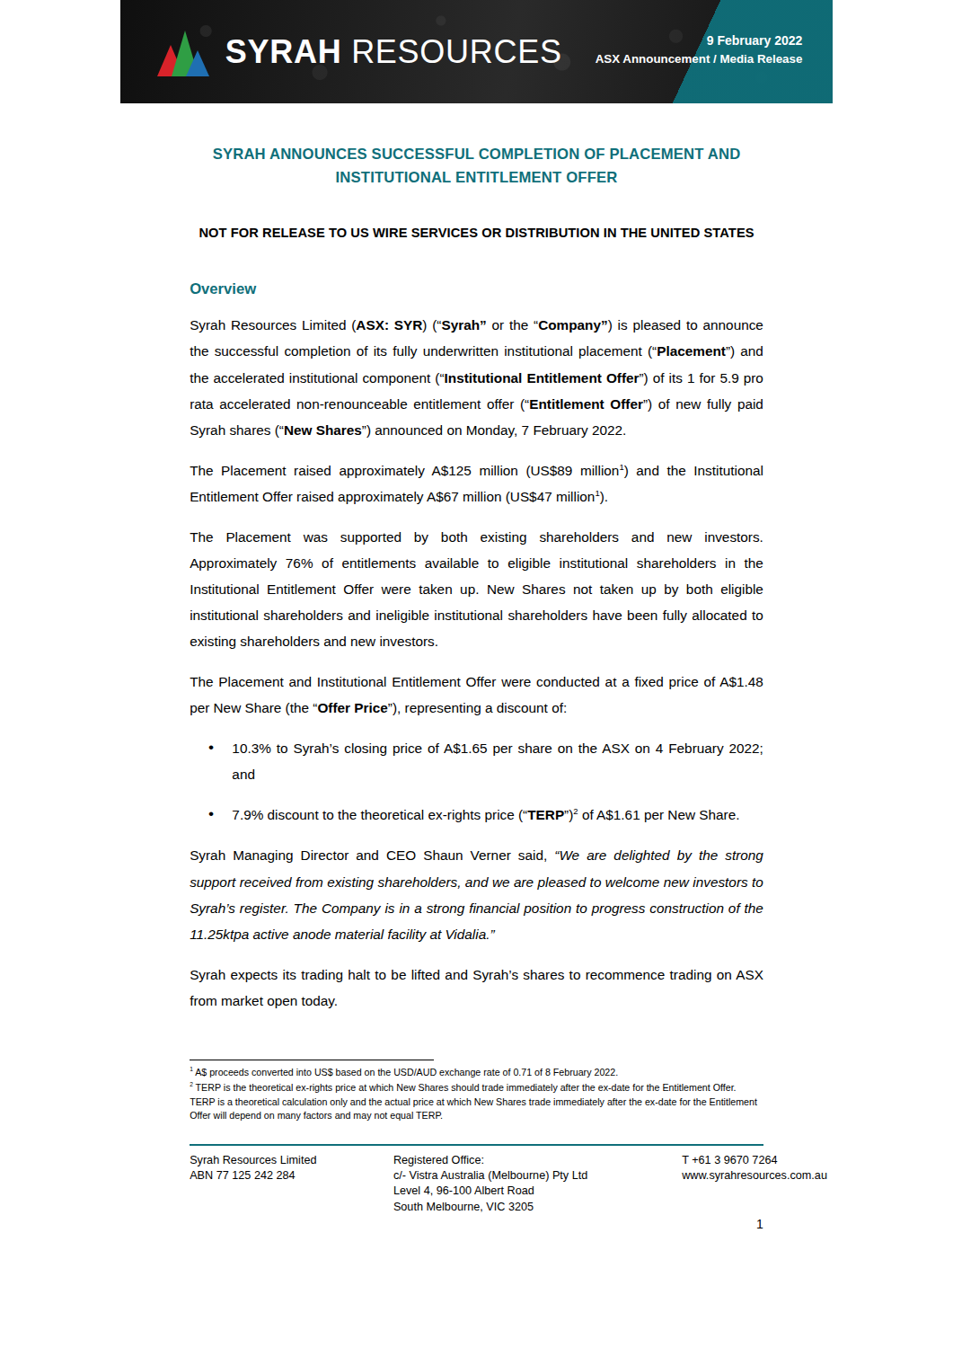SYRAH RESOURCES
9 February 2022 ASX Announcement / Media Release
SYRAH ANNOUNCES SUCCESSFUL COMPLETION OF PLACEMENT AND
INSTITUTIONAL ENTITLEMENT OFFER
NOT FOR RELEASE TO US WIRE SERVICES OR DISTRIBUTION IN THE UNITED STATES
Overview
Syrah Resources Limited (ASX: SYR) (“Syrah” or the “Company”) is pleased to announce the successful completion of its fully underwritten institutional placement (“Placement”) and the accelerated institutional component (“Institutional Entitlement Offer”) of its 1 for 5.9 pro rata accelerated non-renounceable entitlement offer (“Entitlement Offer”) of new fully paid Syrah shares (“New Shares”) announced on Monday, 7 February 2022.
The Placement raised approximately A$125 million (US$89 million1) and the Institutional Entitlement Offer raised approximately A$67 million (US$47 million1).
The Placement was supported by both existing shareholders and new investors. Approximately 76% of entitlements available to eligible institutional shareholders in the Institutional Entitlement Offer were taken up. New Shares not taken up by both eligible institutional shareholders and ineligible institutional shareholders have been fully allocated to existing shareholders and new investors.
The Placement and Institutional Entitlement Offer were conducted at a fixed price of A$1.48 per New Share (the “Offer Price”), representing a discount of:
10.3% to Syrah’s closing price of A$1.65 per share on the ASX on 4 February 2022; and
7.9% discount to the theoretical ex-rights price (“TERP”)2 of A$1.61 per New Share.
Syrah Managing Director and CEO Shaun Verner said, “We are delighted by the strong support received from existing shareholders, and we are pleased to welcome new investors to Syrah’s register. The Company is in a strong financial position to progress construction of the 11.25ktpa active anode material facility at Vidalia.”
Syrah expects its trading halt to be lifted and Syrah’s shares to recommence trading on ASX from market open today.
1 A$ proceeds converted into US$ based on the USD/AUD exchange rate of 0.71 of 8 February 2022.
2 TERP is the theoretical ex-rights price at which New Shares should trade immediately after the ex-date for the Entitlement Offer. TERP is a theoretical calculation only and the actual price at which New Shares trade immediately after the ex-date for the Entitlement Offer will depend on many factors and may not equal TERP.
Syrah Resources Limited
ABN 77 125 242 284
Registered Office:
c/- Vistra Australia (Melbourne) Pty Ltd
Level 4, 96-100 Albert Road
South Melbourne, VIC 3205
T +61 3 9670 7264
www.syrahresources.com.au
1